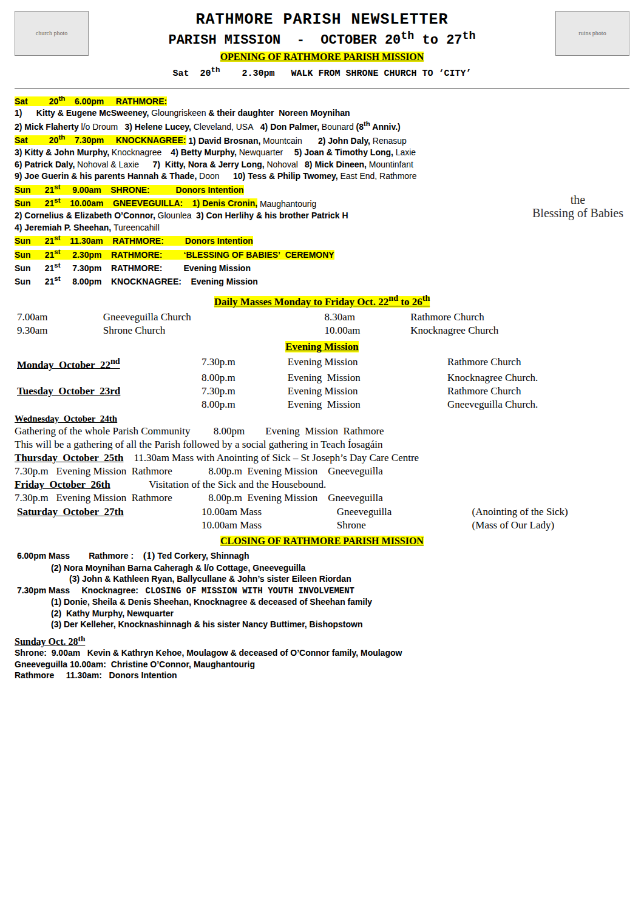church photo
ruins photo
RATHMORE PARISH NEWSLETTER
PARISH MISSION - OCTOBER 20th to 27th
OPENING OF RATHMORE PARISH MISSION
Sat 20th 2.30pm WALK FROM SHRONE CHURCH TO ‘CITY’
Sat 20th 6.00pm RATHMORE:
1) Kitty & Eugene McSweeney, Gloungriskeen & their daughter Noreen Moynihan
2) Mick Flaherty l/o Droum 3) Helene Lucey, Cleveland, USA 4) Don Palmer, Bounard (8th Anniv.)
Sat 20th 7.30pm KNOCKNAGREE: 1) David Brosnan, Mountcain 2) John Daly, Renasup
3) Kitty & John Murphy, Knocknagree 4) Betty Murphy, Newquarter 5) Joan & Timothy Long, Laxie
6) Patrick Daly, Nohoval & Laxie 7) Kitty, Nora & Jerry Long, Nohoval 8) Mick Dineen, Mountinfant
9) Joe Guerin & his parents Hannah & Thade, Doon 10) Tess & Philip Twomey, East End, Rathmore
Sun 21st 9.00am SHRONE: Donors Intention
the
Blessing of Babies
Sun 21st 10.00am GNEEVEGUILLA: 1) Denis Cronin, Maughantourig
2) Cornelius & Elizabeth O’Connor, Glounlea 3) Con Herlihy & his brother Patrick H
4) Jeremiah P. Sheehan, Tureencahill
Sun 21st 11.30am RATHMORE: Donors Intention
Sun 21st 2.30pm RATHMORE: ‘BLESSING OF BABIES’ CEREMONY
Sun 21st 7.30pm RATHMORE: Evening Mission
Sun 21st 8.00pm KNOCKNAGREE: Evening Mission
Daily Masses Monday to Friday Oct. 22nd to 26th
| 7.00am | Gneeveguilla Church | 8.30am | Rathmore Church |
| 9.30am | Shrone Church | 10.00am | Knocknagree Church |
Evening Mission
| Monday October 22 nd | 7.30p.m | Evening Mission | Rathmore Church |
| | 8.00p.m | Evening Mission | Knocknagree Church. |
| Tuesday October 23rd | 7.30p.m | Evening Mission | Rathmore Church |
| | 8.00p.m | Evening Mission | Gneeveguilla Church. |
Wednesday October 24th
Gathering of the whole Parish Community 8.00pm Evening Mission Rathmore
This will be a gathering of all the Parish followed by a social gathering in Teach Íosagáin
Thursday October 25th 11.30am Mass with Anointing of Sick – St Joseph’s Day Care Centre
7.30p.m Evening Mission Rathmore 8.00p.m Evening Mission Gneeveguilla
Friday October 26th Visitation of the Sick and the Housebound.
7.30p.m Evening Mission Rathmore 8.00p.m Evening Mission Gneeveguilla
| Saturday October 27th | 10.00am Mass | Gneeveguilla | (Anointing of the Sick) |
| | 10.00am Mass | Shrone | (Mass of Our Lady) |
CLOSING OF RATHMORE PARISH MISSION
6.00pm Mass Rathmore : (1) Ted Corkery, Shinnagh
(2) Nora Moynihan Barna Caheragh & l/o Cottage, Gneeveguilla
(3) John & Kathleen Ryan, Ballycullane & John’s sister Eileen Riordan
7.30pm Mass Knocknagree: CLOSING OF MISSION WITH YOUTH INVOLVEMENT
(1) Donie, Sheila & Denis Sheehan, Knocknagree & deceased of Sheehan family
(2) Kathy Murphy, Newquarter
(3) Der Kelleher, Knocknashinnagh & his sister Nancy Buttimer, Bishopstown
Sunday Oct. 28th
Shrone: 9.00am Kevin & Kathryn Kehoe, Moulagow & deceased of O’Connor family, Moulagow
Gneeveguilla 10.00am: Christine O’Connor, Maughantourig
Rathmore 11.30am: Donors Intention